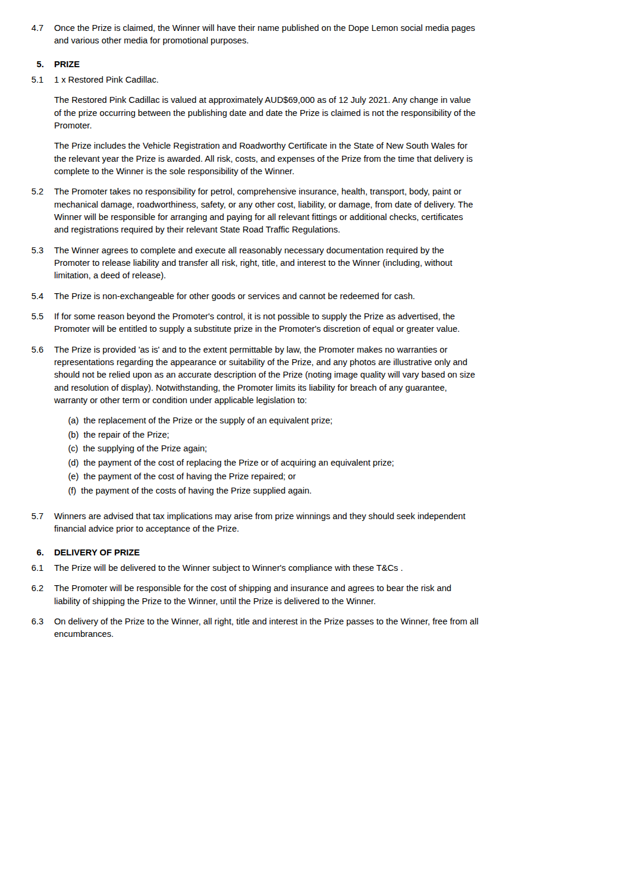4.7
Once the Prize is claimed, the Winner will have their name published on the Dope Lemon social media pages and various other media for promotional purposes.
5.
PRIZE
5.1
1 x Restored Pink Cadillac.
The Restored Pink Cadillac is valued at approximately AUD$69,000 as of 12 July 2021. Any change in value of the prize occurring between the publishing date and date the Prize is claimed is not the responsibility of the Promoter.
The Prize includes the Vehicle Registration and Roadworthy Certificate in the State of New South Wales for the relevant year the Prize is awarded. All risk, costs, and expenses of the Prize from the time that delivery is complete to the Winner is the sole responsibility of the Winner.
5.2
The Promoter takes no responsibility for petrol, comprehensive insurance, health, transport, body, paint or mechanical damage, roadworthiness, safety, or any other cost, liability, or damage, from date of delivery. The Winner will be responsible for arranging and paying for all relevant fittings or additional checks, certificates and registrations required by their relevant State Road Traffic Regulations.
5.3
The Winner agrees to complete and execute all reasonably necessary documentation required by the Promoter to release liability and transfer all risk, right, title, and interest to the Winner (including, without limitation, a deed of release).
5.4
The Prize is non-exchangeable for other goods or services and cannot be redeemed for cash.
5.5
If for some reason beyond the Promoter's control, it is not possible to supply the Prize as advertised, the Promoter will be entitled to supply a substitute prize in the Promoter's discretion of equal or greater value.
5.6
The Prize is provided 'as is' and to the extent permittable by law, the Promoter makes no warranties or representations regarding the appearance or suitability of the Prize, and any photos are illustrative only and should not be relied upon as an accurate description of the Prize (noting image quality will vary based on size and resolution of display). Notwithstanding, the Promoter limits its liability for breach of any guarantee, warranty or other term or condition under applicable legislation to:
(a) the replacement of the Prize or the supply of an equivalent prize;
(b) the repair of the Prize;
(c) the supplying of the Prize again;
(d) the payment of the cost of replacing the Prize or of acquiring an equivalent prize;
(e) the payment of the cost of having the Prize repaired; or
(f) the payment of the costs of having the Prize supplied again.
5.7
Winners are advised that tax implications may arise from prize winnings and they should seek independent financial advice prior to acceptance of the Prize.
6.
DELIVERY OF PRIZE
6.1
The Prize will be delivered to the Winner subject to Winner's compliance with these T&Cs .
6.2
The Promoter will be responsible for the cost of shipping and insurance and agrees to bear the risk and liability of shipping the Prize to the Winner, until the Prize is delivered to the Winner.
6.3
On delivery of the Prize to the Winner, all right, title and interest in the Prize passes to the Winner, free from all encumbrances.